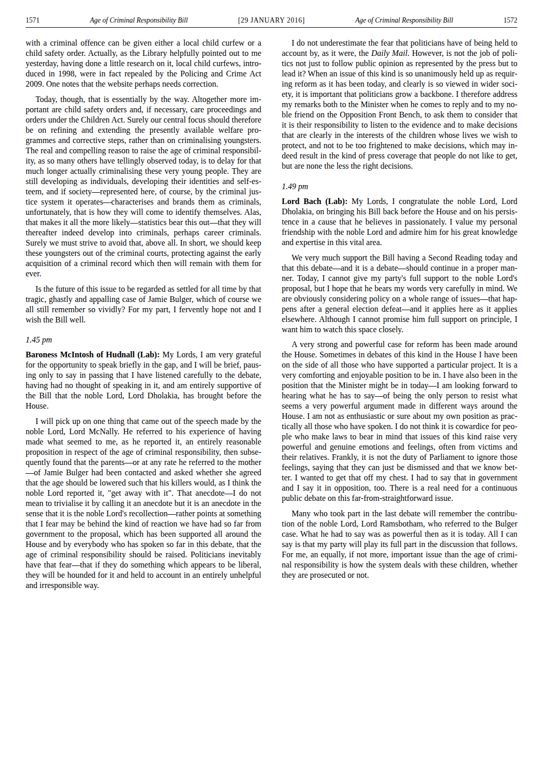1571 Age of Criminal Responsibility Bill [29 JANUARY 2016] Age of Criminal Responsibility Bill 1572
with a criminal offence can be given either a local child curfew or a child safety order. Actually, as the Library helpfully pointed out to me yesterday, having done a little research on it, local child curfews, introduced in 1998, were in fact repealed by the Policing and Crime Act 2009. One notes that the website perhaps needs correction.
Today, though, that is essentially by the way. Altogether more important are child safety orders and, if necessary, care proceedings and orders under the Children Act. Surely our central focus should therefore be on refining and extending the presently available welfare programmes and corrective steps, rather than on criminalising youngsters. The real and compelling reason to raise the age of criminal responsibility, as so many others have tellingly observed today, is to delay for that much longer actually criminalising these very young people. They are still developing as individuals, developing their identities and self-esteem, and if society—represented here, of course, by the criminal justice system it operates—characterises and brands them as criminals, unfortunately, that is how they will come to identify themselves. Alas, that makes it all the more likely—statistics bear this out—that they will thereafter indeed develop into criminals, perhaps career criminals. Surely we must strive to avoid that, above all. In short, we should keep these youngsters out of the criminal courts, protecting against the early acquisition of a criminal record which then will remain with them for ever.
Is the future of this issue to be regarded as settled for all time by that tragic, ghastly and appalling case of Jamie Bulger, which of course we all still remember so vividly? For my part, I fervently hope not and I wish the Bill well.
1.45 pm
Baroness McIntosh of Hudnall (Lab): My Lords, I am very grateful for the opportunity to speak briefly in the gap, and I will be brief, pausing only to say in passing that I have listened carefully to the debate, having had no thought of speaking in it, and am entirely supportive of the Bill that the noble Lord, Lord Dholakia, has brought before the House.
I will pick up on one thing that came out of the speech made by the noble Lord, Lord McNally. He referred to his experience of having made what seemed to me, as he reported it, an entirely reasonable proposition in respect of the age of criminal responsibility, then subsequently found that the parents—or at any rate he referred to the mother—of Jamie Bulger had been contacted and asked whether she agreed that the age should be lowered such that his killers would, as I think the noble Lord reported it, "get away with it". That anecdote—I do not mean to trivialise it by calling it an anecdote but it is an anecdote in the sense that it is the noble Lord's recollection—rather points at something that I fear may be behind the kind of reaction we have had so far from government to the proposal, which has been supported all around the House and by everybody who has spoken so far in this debate, that the age of criminal responsibility should be raised. Politicians inevitably have that fear—that if they do something which appears to be liberal, they will be hounded for it and held to account in an entirely unhelpful and irresponsible way.
I do not underestimate the fear that politicians have of being held to account by, as it were, the Daily Mail. However, is not the job of politics not just to follow public opinion as represented by the press but to lead it? When an issue of this kind is so unanimously held up as requiring reform as it has been today, and clearly is so viewed in wider society, it is important that politicians grow a backbone. I therefore address my remarks both to the Minister when he comes to reply and to my noble friend on the Opposition Front Bench, to ask them to consider that it is their responsibility to listen to the evidence and to make decisions that are clearly in the interests of the children whose lives we wish to protect, and not to be too frightened to make decisions, which may indeed result in the kind of press coverage that people do not like to get, but are none the less the right decisions.
1.49 pm
Lord Bach (Lab): My Lords, I congratulate the noble Lord, Lord Dholakia, on bringing his Bill back before the House and on his persistence in a cause that he believes in passionately. I value my personal friendship with the noble Lord and admire him for his great knowledge and expertise in this vital area.
We very much support the Bill having a Second Reading today and that this debate—and it is a debate—should continue in a proper manner. Today, I cannot give my party's full support to the noble Lord's proposal, but I hope that he bears my words very carefully in mind. We are obviously considering policy on a whole range of issues—that happens after a general election defeat—and it applies here as it applies elsewhere. Although I cannot promise him full support on principle, I want him to watch this space closely.
A very strong and powerful case for reform has been made around the House. Sometimes in debates of this kind in the House I have been on the side of all those who have supported a particular project. It is a very comforting and enjoyable position to be in. I have also been in the position that the Minister might be in today—I am looking forward to hearing what he has to say—of being the only person to resist what seems a very powerful argument made in different ways around the House. I am not as enthusiastic or sure about my own position as practically all those who have spoken. I do not think it is cowardice for people who make laws to bear in mind that issues of this kind raise very powerful and genuine emotions and feelings, often from victims and their relatives. Frankly, it is not the duty of Parliament to ignore those feelings, saying that they can just be dismissed and that we know better. I wanted to get that off my chest. I had to say that in government and I say it in opposition, too. There is a real need for a continuous public debate on this far-from-straightforward issue.
Many who took part in the last debate will remember the contribution of the noble Lord, Lord Ramsbotham, who referred to the Bulger case. What he had to say was as powerful then as it is today. All I can say is that my party will play its full part in the discussion that follows. For me, an equally, if not more, important issue than the age of criminal responsibility is how the system deals with these children, whether they are prosecuted or not.